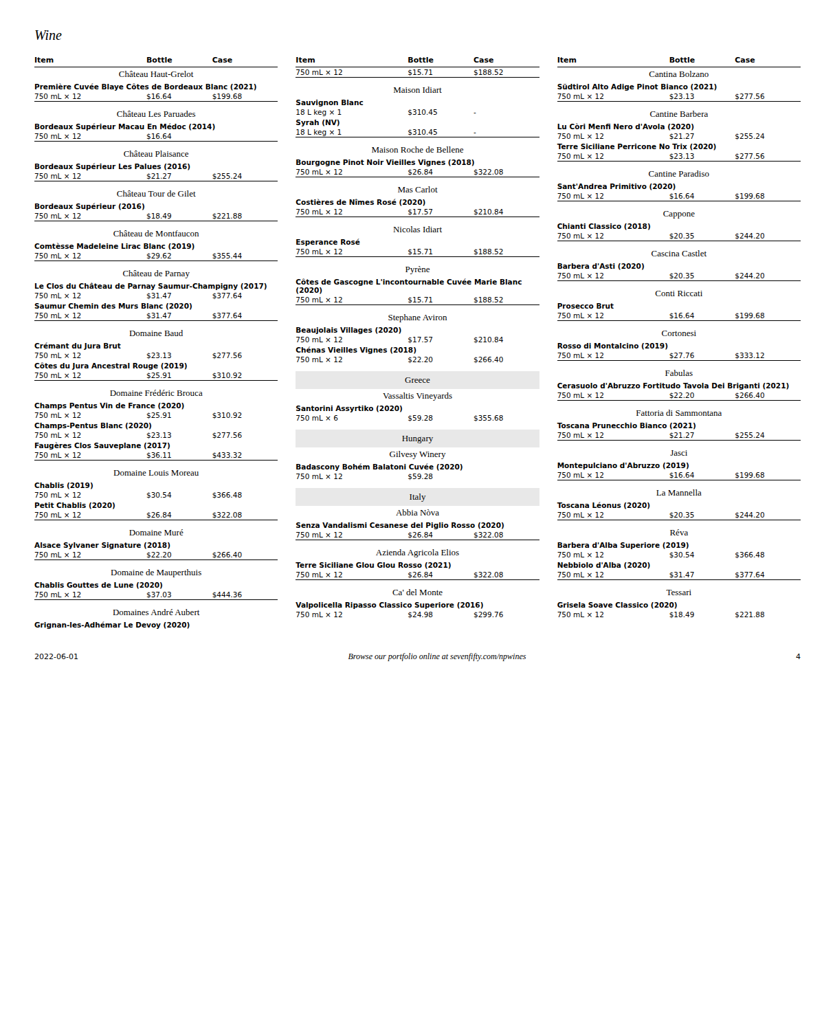Wine
| Item | Bottle | Case |
| --- | --- | --- |
| Château Haut-Grelot |
| Première Cuvée Blaye Côtes de Bordeaux Blanc (2021) |
| 750 mL × 12 | $16.64 | $199.68 |
| Château Les Paruades |
| Bordeaux Supérieur Macau En Médoc (2014) |
| 750 mL × 12 | $16.64 | |
| Château Plaisance |
| Bordeaux Supérieur Les Palues (2016) |
| 750 mL × 12 | $21.27 | $255.24 |
| Château Tour de Gilet |
| Bordeaux Supérieur (2016) |
| 750 mL × 12 | $18.49 | $221.88 |
| Château de Montfaucon |
| Comtèsse Madeleine Lirac Blanc (2019) |
| 750 mL × 12 | $29.62 | $355.44 |
| Château de Parnay |
| Le Clos du Château de Parnay Saumur-Champigny (2017) |
| 750 mL × 12 | $31.47 | $377.64 |
| Saumur Chemin des Murs Blanc (2020) |
| 750 mL × 12 | $31.47 | $377.64 |
| Domaine Baud |
| Crémant du Jura Brut |
| 750 mL × 12 | $23.13 | $277.56 |
| Côtes du Jura Ancestral Rouge (2019) |
| 750 mL × 12 | $25.91 | $310.92 |
| Domaine Frédéric Brouca |
| Champs Pentus Vin de France (2020) |
| 750 mL × 12 | $25.91 | $310.92 |
| Champs-Pentus Blanc (2020) |
| 750 mL × 12 | $23.13 | $277.56 |
| Faugères Clos Sauveplane (2017) |
| 750 mL × 12 | $36.11 | $433.32 |
| Domaine Louis Moreau |
| Chablis (2019) |
| 750 mL × 12 | $30.54 | $366.48 |
| Petit Chablis (2020) |
| 750 mL × 12 | $26.84 | $322.08 |
| Domaine Muré |
| Alsace Sylvaner Signature (2018) |
| 750 mL × 12 | $22.20 | $266.40 |
| Domaine de Mauperthuis |
| Chablis Gouttes de Lune (2020) |
| 750 mL × 12 | $37.03 | $444.36 |
| Domaines André Aubert |
| Grignan-les-Adhémar Le Devoy (2020) |
| Item | Bottle | Case |
| --- | --- | --- |
| 750 mL × 12 | $15.71 | $188.52 |
| Maison Idiart |
| Sauvignon Blanc |
| 18 L keg × 1 | $310.45 | - |
| Syrah (NV) |
| 18 L keg × 1 | $310.45 | - |
| Maison Roche de Bellene |
| Bourgogne Pinot Noir Vieilles Vignes (2018) |
| 750 mL × 12 | $26.84 | $322.08 |
| Mas Carlot |
| Costières de Nîmes Rosé (2020) |
| 750 mL × 12 | $17.57 | $210.84 |
| Nicolas Idiart |
| Esperance Rosé |
| 750 mL × 12 | $15.71 | $188.52 |
| Pyrène |
| Côtes de Gascogne L'incontournable Cuvée Marie Blanc (2020) |
| 750 mL × 12 | $15.71 | $188.52 |
| Stephane Aviron |
| Beaujolais Villages (2020) |
| 750 mL × 12 | $17.57 | $210.84 |
| Chénas Vieilles Vignes (2018) |
| 750 mL × 12 | $22.20 | $266.40 |
| Greece |
| Vassaltis Vineyards |
| Santorini Assyrtiko (2020) |
| 750 mL × 6 | $59.28 | $355.68 |
| Hungary |
| Gilvesy Winery |
| Badascony Bohém Balatoni Cuvée (2020) |
| 750 mL × 12 | $59.28 | |
| Italy |
| Abbia Nòva |
| Senza Vandalismi Cesanese del Piglio Rosso (2020) |
| 750 mL × 12 | $26.84 | $322.08 |
| Azienda Agricola Elios |
| Terre Siciliane Glou Glou Rosso (2021) |
| 750 mL × 12 | $26.84 | $322.08 |
| Ca' del Monte |
| Valpolicella Ripasso Classico Superiore (2016) |
| 750 mL × 12 | $24.98 | $299.76 |
| Item | Bottle | Case |
| --- | --- | --- |
| Cantina Bolzano |
| Südtirol Alto Adige Pinot Bianco (2021) |
| 750 mL × 12 | $23.13 | $277.56 |
| Cantine Barbera |
| Lu Còri Menfi Nero d'Avola (2020) |
| 750 mL × 12 | $21.27 | $255.24 |
| Terre Siciliane Perricone No Trix (2020) |
| 750 mL × 12 | $23.13 | $277.56 |
| Cantine Paradiso |
| Sant'Andrea Primitivo (2020) |
| 750 mL × 12 | $16.64 | $199.68 |
| Cappone |
| Chianti Classico (2018) |
| 750 mL × 12 | $20.35 | $244.20 |
| Cascina Castlet |
| Barbera d'Asti (2020) |
| 750 mL × 12 | $20.35 | $244.20 |
| Conti Riccati |
| Prosecco Brut |
| 750 mL × 12 | $16.64 | $199.68 |
| Cortonesi |
| Rosso di Montalcino (2019) |
| 750 mL × 12 | $27.76 | $333.12 |
| Fabulas |
| Cerasuolo d'Abruzzo Fortitudo Tavola Dei Briganti (2021) |
| 750 mL × 12 | $22.20 | $266.40 |
| Fattoria di Sammontana |
| Toscana Prunecchio Bianco (2021) |
| 750 mL × 12 | $21.27 | $255.24 |
| Jasci |
| Montepulciano d'Abruzzo (2019) |
| 750 mL × 12 | $16.64 | $199.68 |
| La Mannella |
| Toscana Léonus (2020) |
| 750 mL × 12 | $20.35 | $244.20 |
| Réva |
| Barbera d'Alba Superiore (2019) |
| 750 mL × 12 | $30.54 | $366.48 |
| Nebbiolo d'Alba (2020) |
| 750 mL × 12 | $31.47 | $377.64 |
| Tessari |
| Grisela Soave Classico (2020) |
| 750 mL × 12 | $18.49 | $221.88 |
2022-06-01
Browse our portfolio online at sevenfifty.com/npwines
4